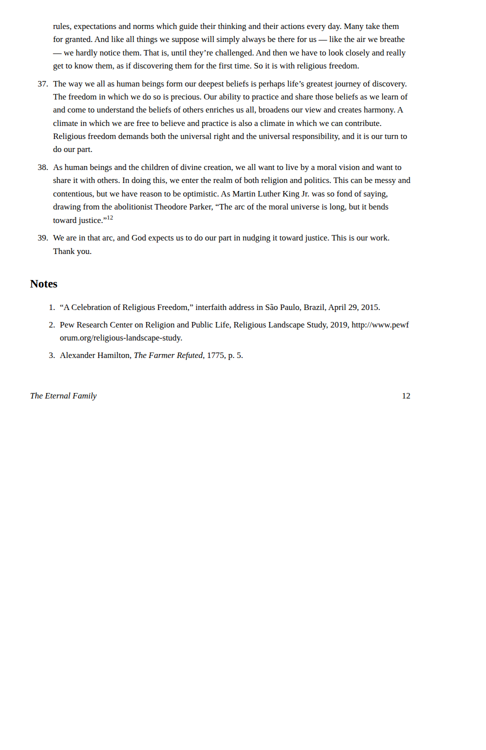rules, expectations and norms which guide their thinking and their actions every day. Many take them for granted. And like all things we suppose will simply always be there for us — like the air we breathe — we hardly notice them. That is, until they’re challenged. And then we have to look closely and really get to know them, as if discovering them for the first time. So it is with religious freedom.
The way we all as human beings form our deepest beliefs is perhaps life’s greatest journey of discovery. The freedom in which we do so is precious. Our ability to practice and share those beliefs as we learn of and come to understand the beliefs of others enriches us all, broadens our view and creates harmony. A climate in which we are free to believe and practice is also a climate in which we can contribute. Religious freedom demands both the universal right and the universal responsibility, and it is our turn to do our part.
As human beings and the children of divine creation, we all want to live by a moral vision and want to share it with others. In doing this, we enter the realm of both religion and politics. This can be messy and contentious, but we have reason to be optimistic. As Martin Luther King Jr. was so fond of saying, drawing from the abolitionist Theodore Parker, “The arc of the moral universe is long, but it bends toward justice.”12
We are in that arc, and God expects us to do our part in nudging it toward justice. This is our work. Thank you.
Notes
“A Celebration of Religious Freedom,” interfaith address in São Paulo, Brazil, April 29, 2015.
Pew Research Center on Religion and Public Life, Religious Landscape Study, 2019, http://www.pewforum.org/religious-landscape-study.
Alexander Hamilton, The Farmer Refuted, 1775, p. 5.
The Eternal Family 12